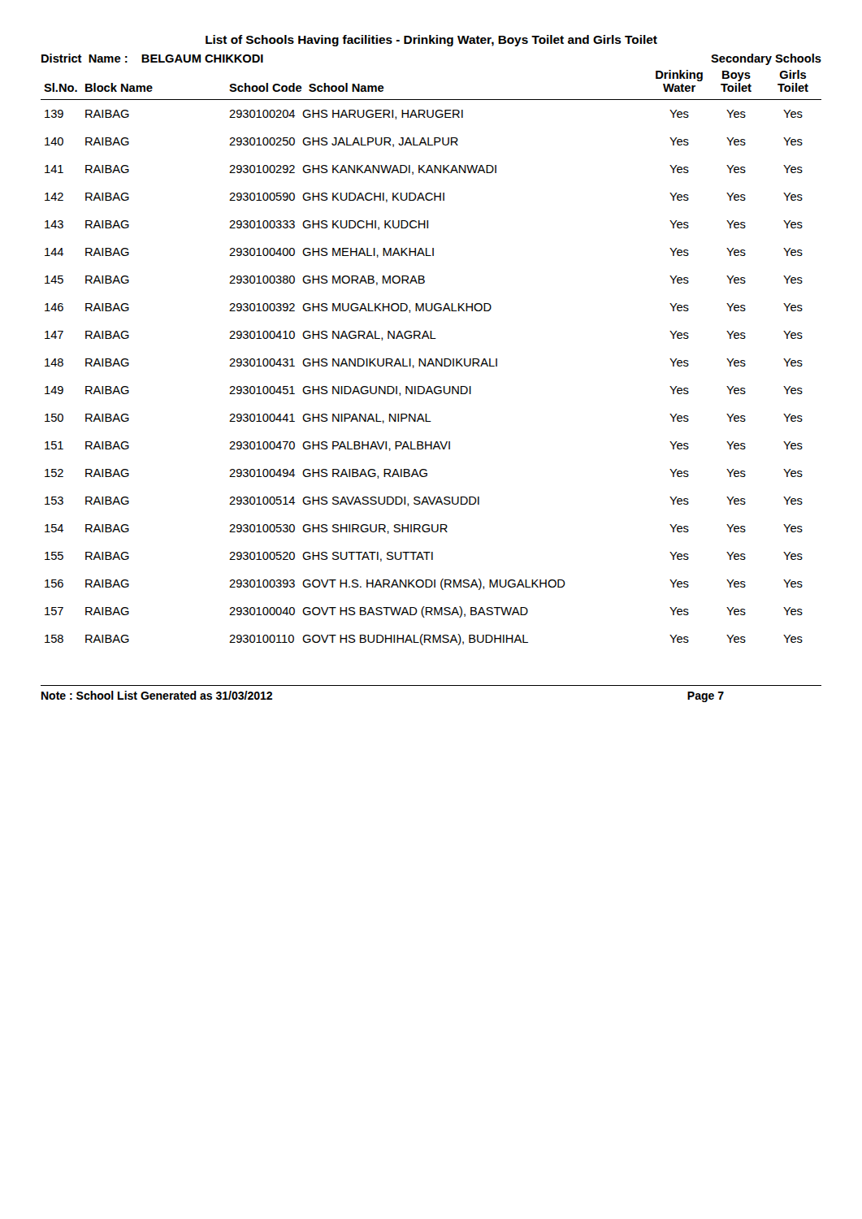List of Schools Having facilities - Drinking Water, Boys Toilet and Girls Toilet
District Name : BELGAUM CHIKKODI
Secondary Schools
| Sl.No. | Block Name | School Code School Name | Drinking Water | Boys Toilet | Girls Toilet |
| --- | --- | --- | --- | --- | --- |
| 139 | RAIBAG | 2930100204 GHS HARUGERI, HARUGERI | Yes | Yes | Yes |
| 140 | RAIBAG | 2930100250 GHS JALALPUR, JALALPUR | Yes | Yes | Yes |
| 141 | RAIBAG | 2930100292 GHS KANKANWADI, KANKANWADI | Yes | Yes | Yes |
| 142 | RAIBAG | 2930100590 GHS KUDACHI, KUDACHI | Yes | Yes | Yes |
| 143 | RAIBAG | 2930100333 GHS KUDCHI, KUDCHI | Yes | Yes | Yes |
| 144 | RAIBAG | 2930100400 GHS MEHALI, MAKHALI | Yes | Yes | Yes |
| 145 | RAIBAG | 2930100380 GHS MORAB, MORAB | Yes | Yes | Yes |
| 146 | RAIBAG | 2930100392 GHS MUGALKHOD, MUGALKHOD | Yes | Yes | Yes |
| 147 | RAIBAG | 2930100410 GHS NAGRAL, NAGRAL | Yes | Yes | Yes |
| 148 | RAIBAG | 2930100431 GHS NANDIKURALI, NANDIKURALI | Yes | Yes | Yes |
| 149 | RAIBAG | 2930100451 GHS NIDAGUNDI, NIDAGUNDI | Yes | Yes | Yes |
| 150 | RAIBAG | 2930100441 GHS NIPANAL, NIPNAL | Yes | Yes | Yes |
| 151 | RAIBAG | 2930100470 GHS PALBHAVI, PALBHAVI | Yes | Yes | Yes |
| 152 | RAIBAG | 2930100494 GHS RAIBAG, RAIBAG | Yes | Yes | Yes |
| 153 | RAIBAG | 2930100514 GHS SAVASSUDDI, SAVASUDDI | Yes | Yes | Yes |
| 154 | RAIBAG | 2930100530 GHS SHIRGUR, SHIRGUR | Yes | Yes | Yes |
| 155 | RAIBAG | 2930100520 GHS SUTTATI, SUTTATI | Yes | Yes | Yes |
| 156 | RAIBAG | 2930100393 GOVT H.S. HARANKODI (RMSA), MUGALKHOD | Yes | Yes | Yes |
| 157 | RAIBAG | 2930100040 GOVT HS BASTWAD (RMSA), BASTWAD | Yes | Yes | Yes |
| 158 | RAIBAG | 2930100110 GOVT HS BUDHIHAL(RMSA), BUDHIHAL | Yes | Yes | Yes |
Note : School List Generated as 31/03/2012
Page 7